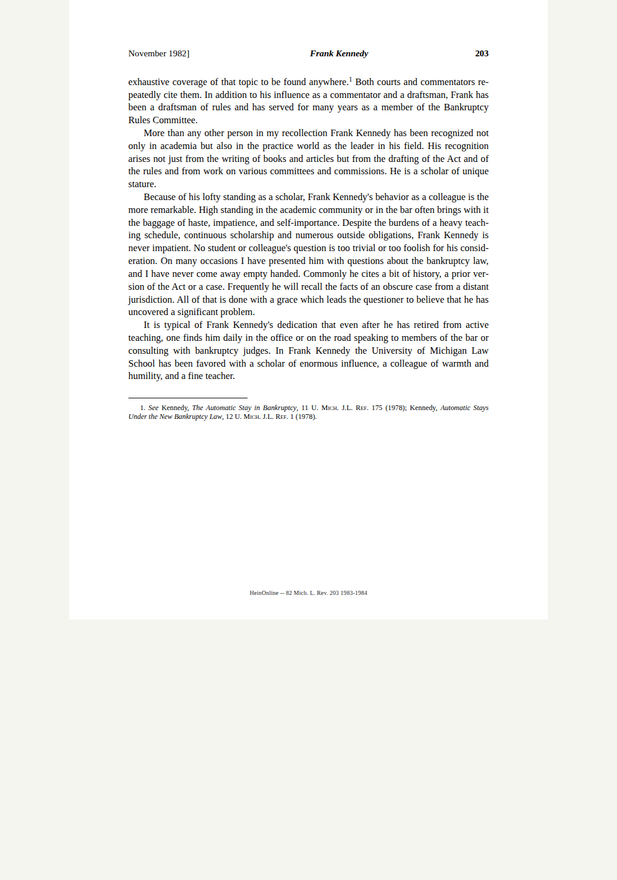November 1982] Frank Kennedy 203
exhaustive coverage of that topic to be found anywhere.1 Both courts and commentators repeatedly cite them. In addition to his influence as a commentator and a draftsman, Frank has been a draftsman of rules and has served for many years as a member of the Bankruptcy Rules Committee.
More than any other person in my recollection Frank Kennedy has been recognized not only in academia but also in the practice world as the leader in his field. His recognition arises not just from the writing of books and articles but from the drafting of the Act and of the rules and from work on various committees and commissions. He is a scholar of unique stature.
Because of his lofty standing as a scholar, Frank Kennedy's behavior as a colleague is the more remarkable. High standing in the academic community or in the bar often brings with it the baggage of haste, impatience, and self-importance. Despite the burdens of a heavy teaching schedule, continuous scholarship and numerous outside obligations, Frank Kennedy is never impatient. No student or colleague's question is too trivial or too foolish for his consideration. On many occasions I have presented him with questions about the bankruptcy law, and I have never come away empty handed. Commonly he cites a bit of history, a prior version of the Act or a case. Frequently he will recall the facts of an obscure case from a distant jurisdiction. All of that is done with a grace which leads the questioner to believe that he has uncovered a significant problem.
It is typical of Frank Kennedy's dedication that even after he has retired from active teaching, one finds him daily in the office or on the road speaking to members of the bar or consulting with bankruptcy judges. In Frank Kennedy the University of Michigan Law School has been favored with a scholar of enormous influence, a colleague of warmth and humility, and a fine teacher.
1. See Kennedy, The Automatic Stay in Bankruptcy, 11 U. Mich. J.L. Ref. 175 (1978); Kennedy, Automatic Stays Under the New Bankruptcy Law, 12 U. Mich. J.L. Ref. 1 (1978).
HeinOnline -- 82 Mich. L. Rev. 203 1983-1984